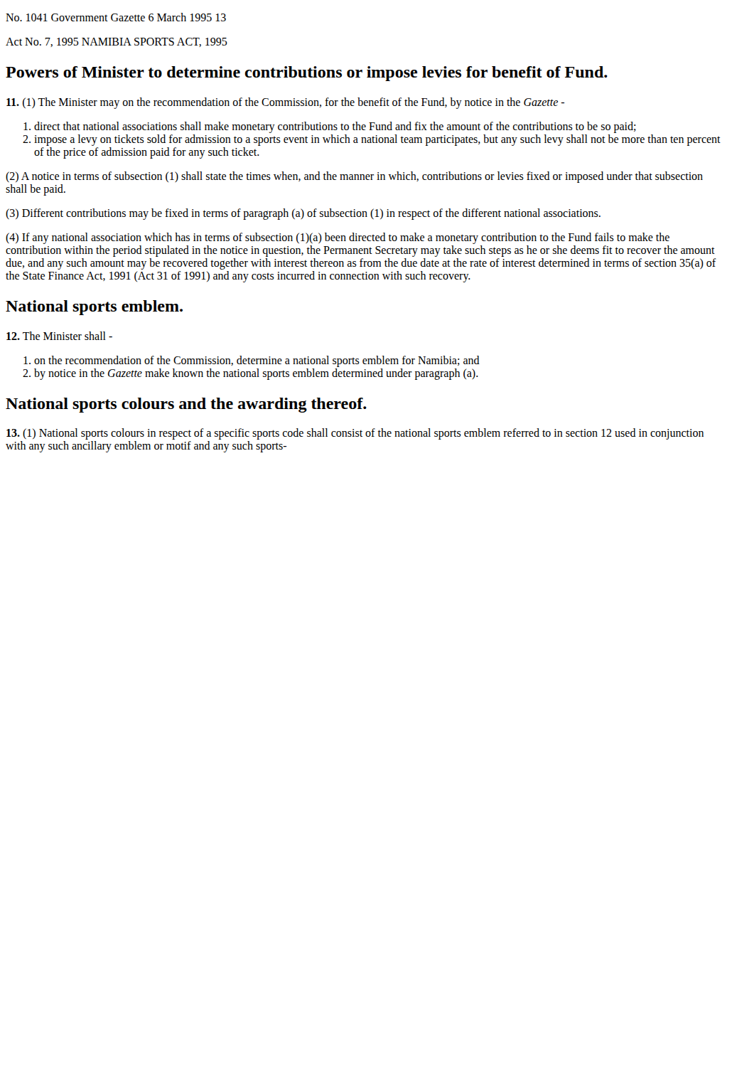No. 1041 Government Gazette 6 March 1995 13
Act No. 7, 1995 NAMIBIA SPORTS ACT, 1995
Powers of Minister to determine contributions or impose levies for benefit of Fund.
11. (1) The Minister may on the recommendation of the Commission, for the benefit of the Fund, by notice in the Gazette -
direct that national associations shall make monetary contributions to the Fund and fix the amount of the contributions to be so paid;
impose a levy on tickets sold for admission to a sports event in which a national team participates, but any such levy shall not be more than ten percent of the price of admission paid for any such ticket.
(2) A notice in terms of subsection (1) shall state the times when, and the manner in which, contributions or levies fixed or imposed under that subsection shall be paid.
(3) Different contributions may be fixed in terms of paragraph (a) of subsection (1) in respect of the different national associations.
(4) If any national association which has in terms of subsection (1)(a) been directed to make a monetary contribution to the Fund fails to make the contribution within the period stipulated in the notice in question, the Permanent Secretary may take such steps as he or she deems fit to recover the amount due, and any such amount may be recovered together with interest thereon as from the due date at the rate of interest determined in terms of section 35(a) of the State Finance Act, 1991 (Act 31 of 1991) and any costs incurred in connection with such recovery.
National sports emblem.
12. The Minister shall -
on the recommendation of the Commission, determine a national sports emblem for Namibia; and
by notice in the Gazette make known the national sports emblem determined under paragraph (a).
National sports colours and the awarding thereof.
13. (1) National sports colours in respect of a specific sports code shall consist of the national sports emblem referred to in section 12 used in conjunction with any such ancillary emblem or motif and any such sports-